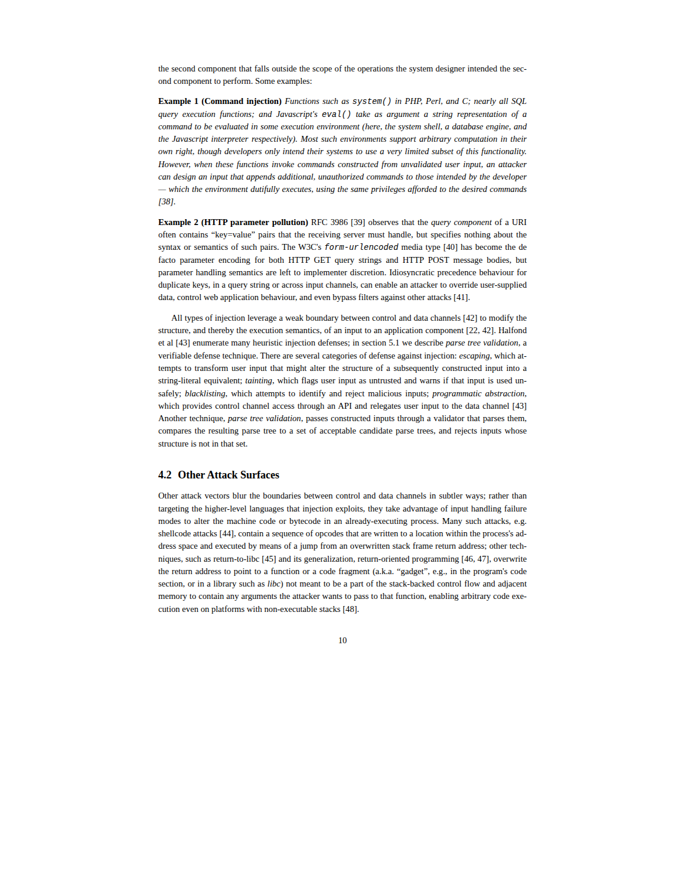the second component that falls outside the scope of the operations the system designer intended the second component to perform. Some examples:
Example 1 (Command injection) Functions such as system() in PHP, Perl, and C; nearly all SQL query execution functions; and Javascript's eval() take as argument a string representation of a command to be evaluated in some execution environment (here, the system shell, a database engine, and the Javascript interpreter respectively). Most such environments support arbitrary computation in their own right, though developers only intend their systems to use a very limited subset of this functionality. However, when these functions invoke commands constructed from unvalidated user input, an attacker can design an input that appends additional, unauthorized commands to those intended by the developer — which the environment dutifully executes, using the same privileges afforded to the desired commands [38].
Example 2 (HTTP parameter pollution) RFC 3986 [39] observes that the query component of a URI often contains “key=value” pairs that the receiving server must handle, but specifies nothing about the syntax or semantics of such pairs. The W3C's form-urlencoded media type [40] has become the de facto parameter encoding for both HTTP GET query strings and HTTP POST message bodies, but parameter handling semantics are left to implementer discretion. Idiosyncratic precedence behaviour for duplicate keys, in a query string or across input channels, can enable an attacker to override user-supplied data, control web application behaviour, and even bypass filters against other attacks [41].
All types of injection leverage a weak boundary between control and data channels [42] to modify the structure, and thereby the execution semantics, of an input to an application component [22, 42]. Halfond et al [43] enumerate many heuristic injection defenses; in section 5.1 we describe parse tree validation, a verifiable defense technique. There are several categories of defense against injection: escaping, which attempts to transform user input that might alter the structure of a subsequently constructed input into a string-literal equivalent; tainting, which flags user input as untrusted and warns if that input is used unsafely; blacklisting, which attempts to identify and reject malicious inputs; programmatic abstraction, which provides control channel access through an API and relegates user input to the data channel [43] Another technique, parse tree validation, passes constructed inputs through a validator that parses them, compares the resulting parse tree to a set of acceptable candidate parse trees, and rejects inputs whose structure is not in that set.
4.2 Other Attack Surfaces
Other attack vectors blur the boundaries between control and data channels in subtler ways; rather than targeting the higher-level languages that injection exploits, they take advantage of input handling failure modes to alter the machine code or bytecode in an already-executing process. Many such attacks, e.g. shellcode attacks [44], contain a sequence of opcodes that are written to a location within the process's address space and executed by means of a jump from an overwritten stack frame return address; other techniques, such as return-to-libc [45] and its generalization, return-oriented programming [46, 47], overwrite the return address to point to a function or a code fragment (a.k.a. “gadget”, e.g., in the program's code section, or in a library such as libc) not meant to be a part of the stack-backed control flow and adjacent memory to contain any arguments the attacker wants to pass to that function, enabling arbitrary code execution even on platforms with non-executable stacks [48].
10